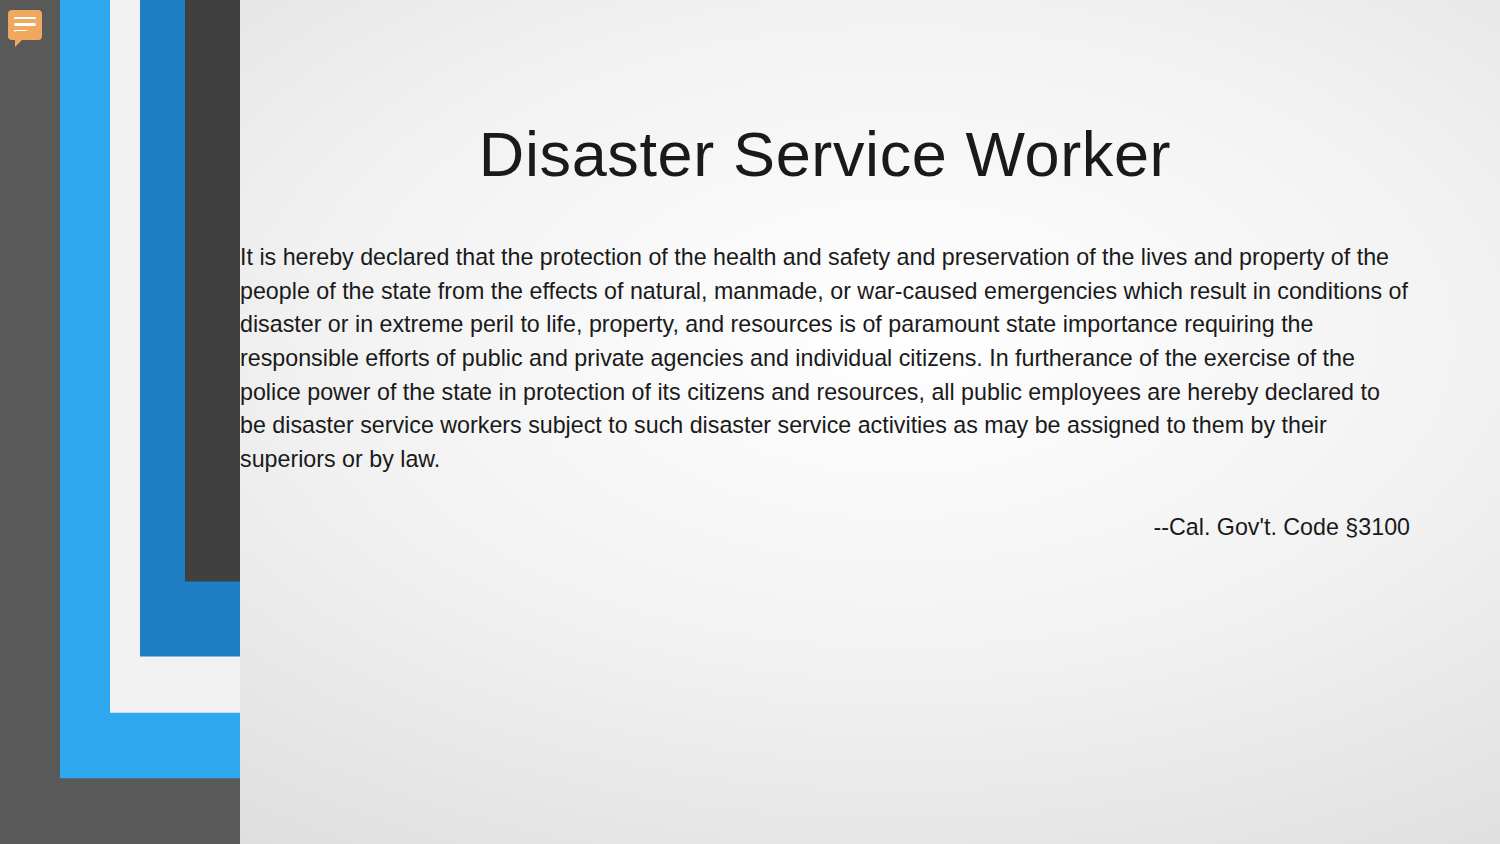Disaster Service Worker
It is hereby declared that the protection of the health and safety and preservation of the lives and property of the people of the state from the effects of natural, manmade, or war-caused emergencies which result in conditions of disaster or in extreme peril to life, property, and resources is of paramount state importance requiring the responsible efforts of public and private agencies and individual citizens. In furtherance of the exercise of the police power of the state in protection of its citizens and resources, all public employees are hereby declared to be disaster service workers subject to such disaster service activities as may be assigned to them by their superiors or by law.
--Cal. Gov't. Code §3100